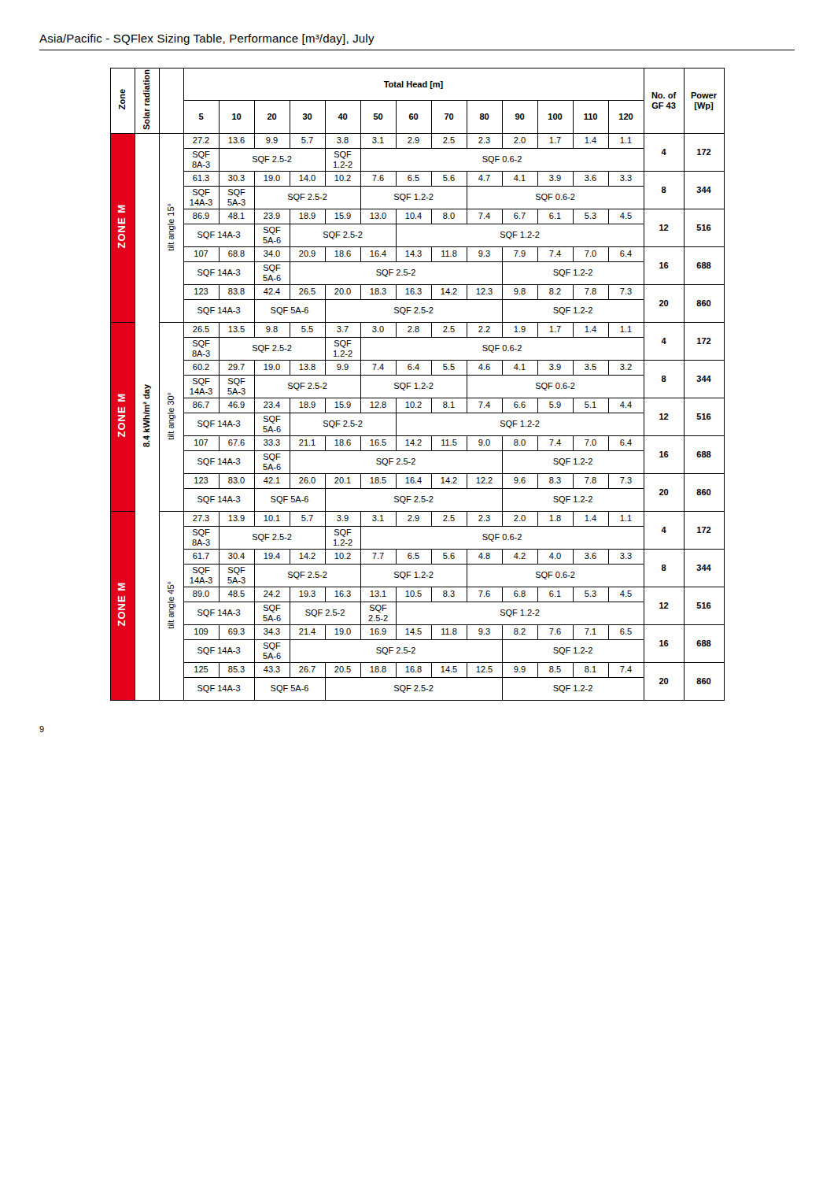Asia/Pacific - SQFlex Sizing Table, Performance [m³/day], July
| Zone | Solar radiation | | Total Head [m] | No. of GF 43 | Power [Wp] |
| --- | --- | --- | --- | --- | --- |
| 5 | 10 | 20 | 30 | 40 | 50 | 60 | 70 | 80 | 90 | 100 | 110 | 120 |
| ZONE M | 8.4 kWh/m² day | tilt angle 15° | 27.2 | 13.6 | 9.9 | 5.7 | 3.8 | 3.1 | 2.9 | 2.5 | 2.3 | 2.0 | 1.7 | 1.4 | 1.1 | 4 | 172 |
| SQF 8A-3 | SQF 2.5-2 | SQF 1.2-2 | SQF 0.6-2 |
| 61.3 | 30.3 | 19.0 | 14.0 | 10.2 | 7.6 | 6.5 | 5.6 | 4.7 | 4.1 | 3.9 | 3.6 | 3.3 | 8 | 344 |
| SQF 14A-3 | SQF 5A-3 | SQF 2.5-2 | SQF 1.2-2 | SQF 0.6-2 |
| 86.9 | 48.1 | 23.9 | 18.9 | 15.9 | 13.0 | 10.4 | 8.0 | 7.4 | 6.7 | 6.1 | 5.3 | 4.5 | 12 | 516 |
| SQF 14A-3 | SQF 5A-6 | SQF 2.5-2 | SQF 1.2-2 |
| 107 | 68.8 | 34.0 | 20.9 | 18.6 | 16.4 | 14.3 | 11.8 | 9.3 | 7.9 | 7.4 | 7.0 | 6.4 | 16 | 688 |
| SQF 14A-3 | SQF 5A-6 | SQF 2.5-2 | SQF 1.2-2 |
| 123 | 83.8 | 42.4 | 26.5 | 20.0 | 18.3 | 16.3 | 14.2 | 12.3 | 9.8 | 8.2 | 7.8 | 7.3 | 20 | 860 |
| SQF 14A-3 | SQF 5A-6 | SQF 2.5-2 | SQF 1.2-2 |
| ZONE M | tilt angle 30° | 26.5 | 13.5 | 9.8 | 5.5 | 3.7 | 3.0 | 2.8 | 2.5 | 2.2 | 1.9 | 1.7 | 1.4 | 1.1 | 4 | 172 |
| SQF 8A-3 | SQF 2.5-2 | SQF 1.2-2 | SQF 0.6-2 |
| 60.2 | 29.7 | 19.0 | 13.8 | 9.9 | 7.4 | 6.4 | 5.5 | 4.6 | 4.1 | 3.9 | 3.5 | 3.2 | 8 | 344 |
| SQF 14A-3 | SQF 5A-3 | SQF 2.5-2 | SQF 1.2-2 | SQF 0.6-2 |
| 86.7 | 46.9 | 23.4 | 18.9 | 15.9 | 12.8 | 10.2 | 8.1 | 7.4 | 6.6 | 5.9 | 5.1 | 4.4 | 12 | 516 |
| SQF 14A-3 | SQF 5A-6 | SQF 2.5-2 | SQF 1.2-2 |
| 107 | 67.6 | 33.3 | 21.1 | 18.6 | 16.5 | 14.2 | 11.5 | 9.0 | 8.0 | 7.4 | 7.0 | 6.4 | 16 | 688 |
| SQF 14A-3 | SQF 5A-6 | SQF 2.5-2 | SQF 1.2-2 |
| 123 | 83.0 | 42.1 | 26.0 | 20.1 | 18.5 | 16.4 | 14.2 | 12.2 | 9.6 | 8.3 | 7.8 | 7.3 | 20 | 860 |
| SQF 14A-3 | SQF 5A-6 | SQF 2.5-2 | SQF 1.2-2 |
| ZONE M | tilt angle 45° | 27.3 | 13.9 | 10.1 | 5.7 | 3.9 | 3.1 | 2.9 | 2.5 | 2.3 | 2.0 | 1.8 | 1.4 | 1.1 | 4 | 172 |
| SQF 8A-3 | SQF 2.5-2 | SQF 1.2-2 | SQF 0.6-2 |
| 61.7 | 30.4 | 19.4 | 14.2 | 10.2 | 7.7 | 6.5 | 5.6 | 4.8 | 4.2 | 4.0 | 3.6 | 3.3 | 8 | 344 |
| SQF 14A-3 | SQF 5A-3 | SQF 2.5-2 | SQF 1.2-2 | SQF 0.6-2 |
| 89.0 | 48.5 | 24.2 | 19.3 | 16.3 | 13.1 | 10.5 | 8.3 | 7.6 | 6.8 | 6.1 | 5.3 | 4.5 | 12 | 516 |
| SQF 14A-3 | SQF 5A-6 | SQF 2.5-2 | SQF 2.5-2 | SQF 1.2-2 |
| 109 | 69.3 | 34.3 | 21.4 | 19.0 | 16.9 | 14.5 | 11.8 | 9.3 | 8.2 | 7.6 | 7.1 | 6.5 | 16 | 688 |
| SQF 14A-3 | SQF 5A-6 | SQF 2.5-2 | SQF 1.2-2 |
| 125 | 85.3 | 43.3 | 26.7 | 20.5 | 18.8 | 16.8 | 14.5 | 12.5 | 9.9 | 8.5 | 8.1 | 7.4 | 20 | 860 |
| SQF 14A-3 | SQF 5A-6 | SQF 2.5-2 | SQF 1.2-2 |
9